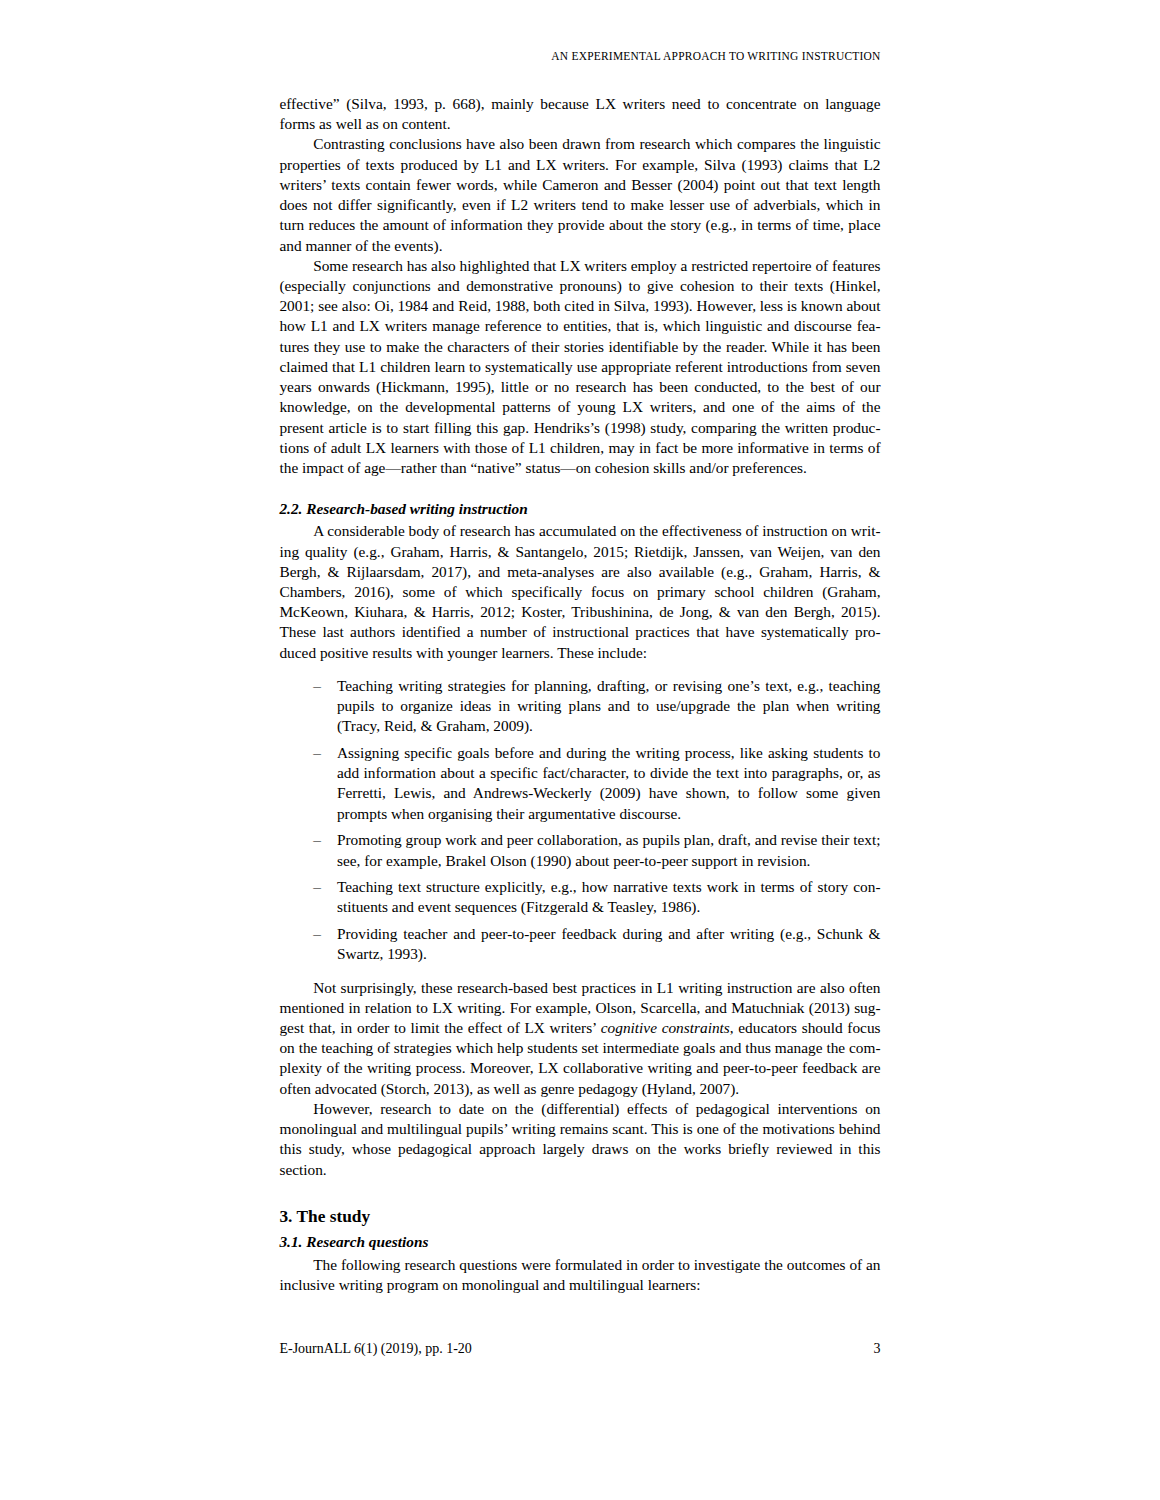AN EXPERIMENTAL APPROACH TO WRITING INSTRUCTION
effective” (Silva, 1993, p. 668), mainly because LX writers need to concentrate on language forms as well as on content.
Contrasting conclusions have also been drawn from research which compares the linguistic properties of texts produced by L1 and LX writers. For example, Silva (1993) claims that L2 writers’ texts contain fewer words, while Cameron and Besser (2004) point out that text length does not differ significantly, even if L2 writers tend to make lesser use of adverbials, which in turn reduces the amount of information they provide about the story (e.g., in terms of time, place and manner of the events).
Some research has also highlighted that LX writers employ a restricted repertoire of features (especially conjunctions and demonstrative pronouns) to give cohesion to their texts (Hinkel, 2001; see also: Oi, 1984 and Reid, 1988, both cited in Silva, 1993). However, less is known about how L1 and LX writers manage reference to entities, that is, which linguistic and discourse features they use to make the characters of their stories identifiable by the reader. While it has been claimed that L1 children learn to systematically use appropriate referent introductions from seven years onwards (Hickmann, 1995), little or no research has been conducted, to the best of our knowledge, on the developmental patterns of young LX writers, and one of the aims of the present article is to start filling this gap. Hendriks’s (1998) study, comparing the written productions of adult LX learners with those of L1 children, may in fact be more informative in terms of the impact of age—rather than “native” status—on cohesion skills and/or preferences.
2.2. Research-based writing instruction
A considerable body of research has accumulated on the effectiveness of instruction on writing quality (e.g., Graham, Harris, & Santangelo, 2015; Rietdijk, Janssen, van Weijen, van den Bergh, & Rijlaarsdam, 2017), and meta-analyses are also available (e.g., Graham, Harris, & Chambers, 2016), some of which specifically focus on primary school children (Graham, McKeown, Kiuhara, & Harris, 2012; Koster, Tribushinina, de Jong, & van den Bergh, 2015). These last authors identified a number of instructional practices that have systematically produced positive results with younger learners. These include:
Teaching writing strategies for planning, drafting, or revising one’s text, e.g., teaching pupils to organize ideas in writing plans and to use/upgrade the plan when writing (Tracy, Reid, & Graham, 2009).
Assigning specific goals before and during the writing process, like asking students to add information about a specific fact/character, to divide the text into paragraphs, or, as Ferretti, Lewis, and Andrews-Weckerly (2009) have shown, to follow some given prompts when organising their argumentative discourse.
Promoting group work and peer collaboration, as pupils plan, draft, and revise their text; see, for example, Brakel Olson (1990) about peer-to-peer support in revision.
Teaching text structure explicitly, e.g., how narrative texts work in terms of story constituents and event sequences (Fitzgerald & Teasley, 1986).
Providing teacher and peer-to-peer feedback during and after writing (e.g., Schunk & Swartz, 1993).
Not surprisingly, these research-based best practices in L1 writing instruction are also often mentioned in relation to LX writing. For example, Olson, Scarcella, and Matuchniak (2013) suggest that, in order to limit the effect of LX writers’ cognitive constraints, educators should focus on the teaching of strategies which help students set intermediate goals and thus manage the complexity of the writing process. Moreover, LX collaborative writing and peer-to-peer feedback are often advocated (Storch, 2013), as well as genre pedagogy (Hyland, 2007).
However, research to date on the (differential) effects of pedagogical interventions on monolingual and multilingual pupils’ writing remains scant. This is one of the motivations behind this study, whose pedagogical approach largely draws on the works briefly reviewed in this section.
3. The study
3.1. Research questions
The following research questions were formulated in order to investigate the outcomes of an inclusive writing program on monolingual and multilingual learners:
E-JournALL 6(1) (2019), pp. 1-20
3